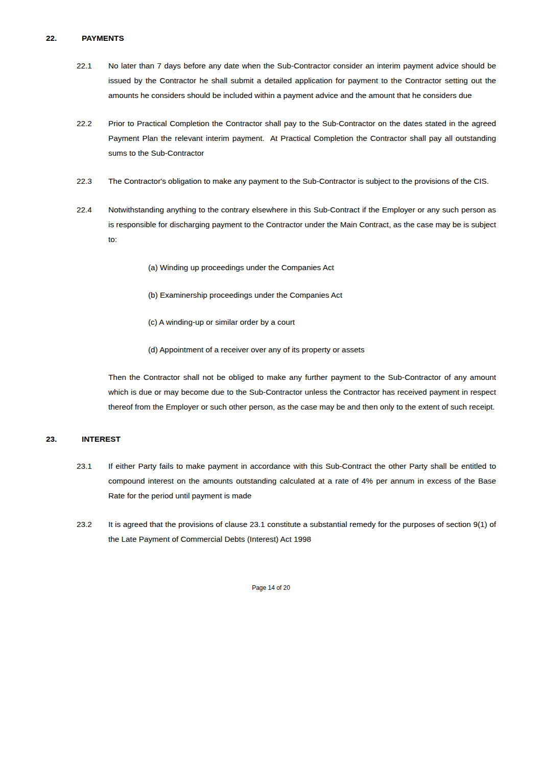22. PAYMENTS
22.1 No later than 7 days before any date when the Sub-Contractor consider an interim payment advice should be issued by the Contractor he shall submit a detailed application for payment to the Contractor setting out the amounts he considers should be included within a payment advice and the amount that he considers due
22.2 Prior to Practical Completion the Contractor shall pay to the Sub-Contractor on the dates stated in the agreed Payment Plan the relevant interim payment. At Practical Completion the Contractor shall pay all outstanding sums to the Sub-Contractor
22.3 The Contractor's obligation to make any payment to the Sub-Contractor is subject to the provisions of the CIS.
22.4 Notwithstanding anything to the contrary elsewhere in this Sub-Contract if the Employer or any such person as is responsible for discharging payment to the Contractor under the Main Contract, as the case may be is subject to:
(a) Winding up proceedings under the Companies Act
(b) Examinership proceedings under the Companies Act
(c) A winding-up or similar order by a court
(d) Appointment of a receiver over any of its property or assets
Then the Contractor shall not be obliged to make any further payment to the Sub-Contractor of any amount which is due or may become due to the Sub-Contractor unless the Contractor has received payment in respect thereof from the Employer or such other person, as the case may be and then only to the extent of such receipt.
23. INTEREST
23.1 If either Party fails to make payment in accordance with this Sub-Contract the other Party shall be entitled to compound interest on the amounts outstanding calculated at a rate of 4% per annum in excess of the Base Rate for the period until payment is made
23.2 It is agreed that the provisions of clause 23.1 constitute a substantial remedy for the purposes of section 9(1) of the Late Payment of Commercial Debts (Interest) Act 1998
Page 14 of 20